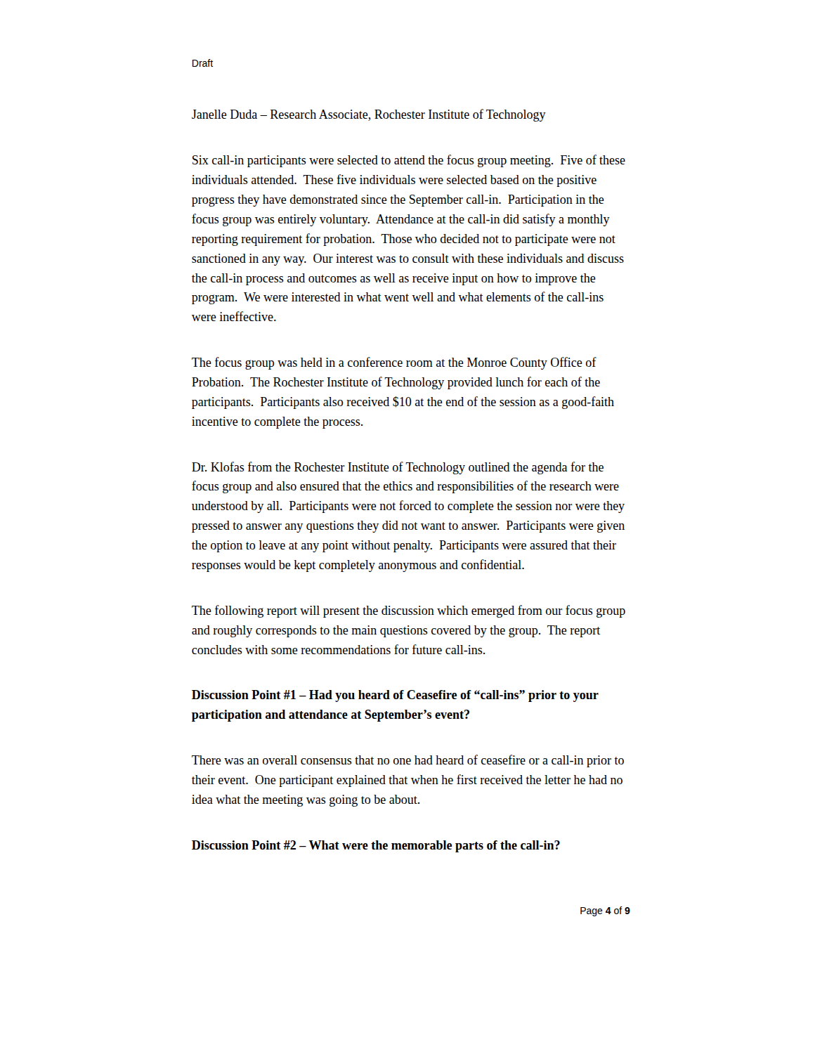Draft
Janelle Duda – Research Associate, Rochester Institute of Technology
Six call-in participants were selected to attend the focus group meeting. Five of these individuals attended. These five individuals were selected based on the positive progress they have demonstrated since the September call-in. Participation in the focus group was entirely voluntary. Attendance at the call-in did satisfy a monthly reporting requirement for probation. Those who decided not to participate were not sanctioned in any way. Our interest was to consult with these individuals and discuss the call-in process and outcomes as well as receive input on how to improve the program. We were interested in what went well and what elements of the call-ins were ineffective.
The focus group was held in a conference room at the Monroe County Office of Probation. The Rochester Institute of Technology provided lunch for each of the participants. Participants also received $10 at the end of the session as a good-faith incentive to complete the process.
Dr. Klofas from the Rochester Institute of Technology outlined the agenda for the focus group and also ensured that the ethics and responsibilities of the research were understood by all. Participants were not forced to complete the session nor were they pressed to answer any questions they did not want to answer. Participants were given the option to leave at any point without penalty. Participants were assured that their responses would be kept completely anonymous and confidential.
The following report will present the discussion which emerged from our focus group and roughly corresponds to the main questions covered by the group. The report concludes with some recommendations for future call-ins.
Discussion Point #1 – Had you heard of Ceasefire of “call-ins” prior to your participation and attendance at September’s event?
There was an overall consensus that no one had heard of ceasefire or a call-in prior to their event. One participant explained that when he first received the letter he had no idea what the meeting was going to be about.
Discussion Point #2 – What were the memorable parts of the call-in?
Page 4 of 9